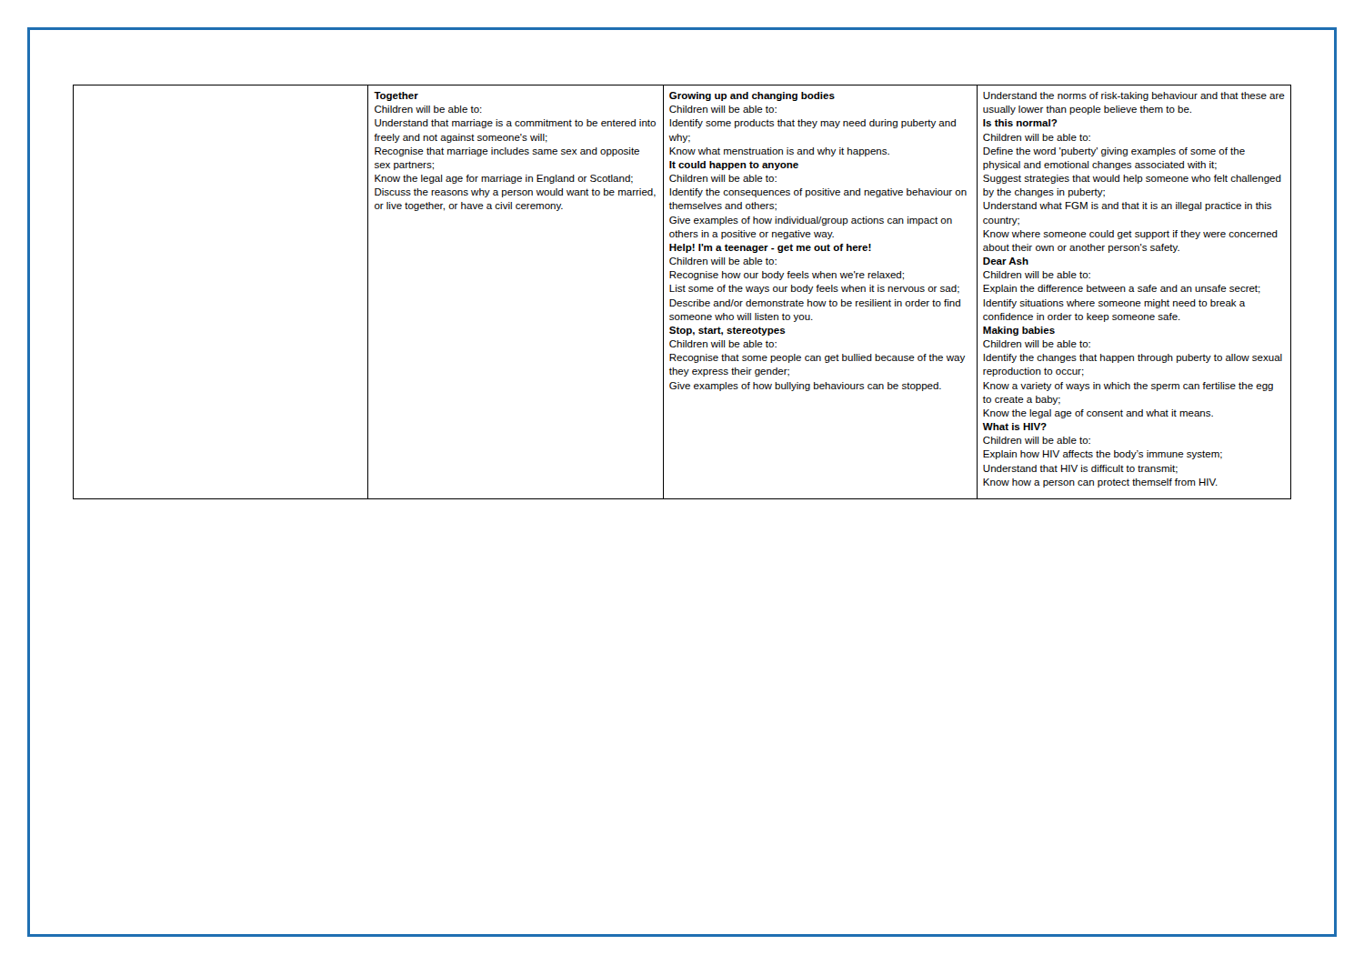| | Together Children will be able to: Understand that marriage is a commitment to be entered into freely and not against someone's will; Recognise that marriage includes same sex and opposite sex partners; Know the legal age for marriage in England or Scotland; Discuss the reasons why a person would want to be married, or live together, or have a civil ceremony. | Growing up and changing bodies Children will be able to: Identify some products that they may need during puberty and why; Know what menstruation is and why it happens. It could happen to anyone Children will be able to: Identify the consequences of positive and negative behaviour on themselves and others; Give examples of how individual/group actions can impact on others in a positive or negative way. Help! I'm a teenager - get me out of here! Children will be able to: Recognise how our body feels when we're relaxed; List some of the ways our body feels when it is nervous or sad; Describe and/or demonstrate how to be resilient in order to find someone who will listen to you. Stop, start, stereotypes Children will be able to: Recognise that some people can get bullied because of the way they express their gender; Give examples of how bullying behaviours can be stopped. | Understand the norms of risk-taking behaviour and that these are usually lower than people believe them to be. Is this normal? Children will be able to: Define the word 'puberty' giving examples of some of the physical and emotional changes associated with it; Suggest strategies that would help someone who felt challenged by the changes in puberty; Understand what FGM is and that it is an illegal practice in this country; Know where someone could get support if they were concerned about their own or another person's safety. Dear Ash Children will be able to: Explain the difference between a safe and an unsafe secret; Identify situations where someone might need to break a confidence in order to keep someone safe. Making babies Children will be able to: Identify the changes that happen through puberty to allow sexual reproduction to occur; Know a variety of ways in which the sperm can fertilise the egg to create a baby; Know the legal age of consent and what it means. What is HIV? Children will be able to: Explain how HIV affects the body’s immune system; Understand that HIV is difficult to transmit; Know how a person can protect themself from HIV. |